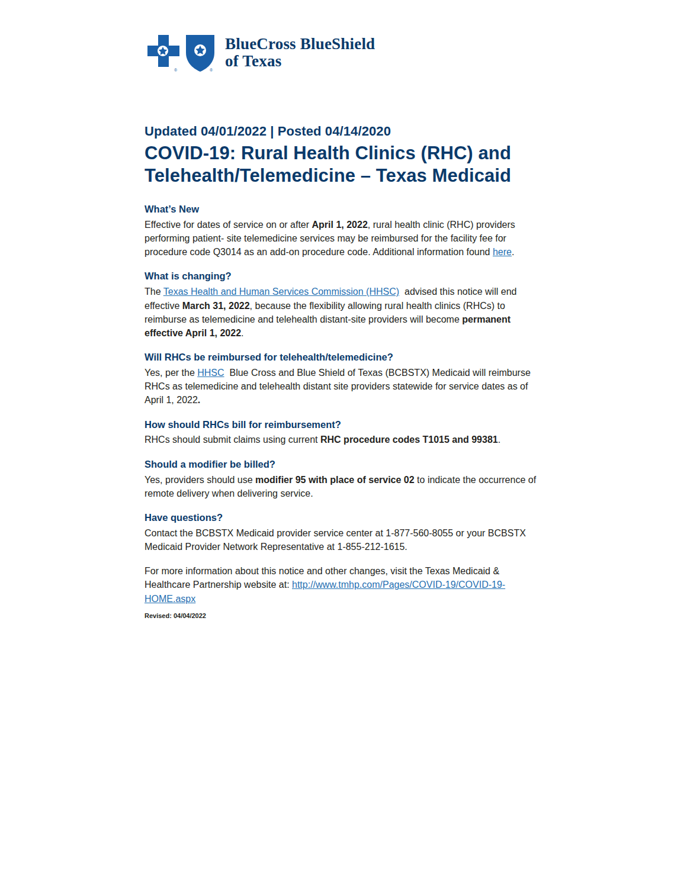® ®
BlueCross BlueShield
of Texas
Updated 04/01/2022 | Posted 04/14/2020
COVID-19: Rural Health Clinics (RHC) and
Telehealth/Telemedicine – Texas Medicaid
What’s New
Effective for dates of service on or after April 1, 2022, rural health clinic (RHC) providers performing patient- site telemedicine services may be reimbursed for the facility fee for procedure code Q3014 as an add-on procedure code. Additional information found here.
What is changing?
The Texas Health and Human Services Commission (HHSC) advised this notice will end effective March 31, 2022, because the flexibility allowing rural health clinics (RHCs) to reimburse as telemedicine and telehealth distant-site providers will become permanent effective April 1, 2022.
Will RHCs be reimbursed for telehealth/telemedicine?
Yes, per the HHSC Blue Cross and Blue Shield of Texas (BCBSTX) Medicaid will reimburse RHCs as telemedicine and telehealth distant site providers statewide for service dates as of April 1, 2022.
How should RHCs bill for reimbursement?
RHCs should submit claims using current RHC procedure codes T1015 and 99381.
Should a modifier be billed?
Yes, providers should use modifier 95 with place of service 02 to indicate the occurrence of remote delivery when delivering service.
Have questions?
Contact the BCBSTX Medicaid provider service center at 1-877-560-8055 or your BCBSTX Medicaid Provider Network Representative at 1-855-212-1615.
For more information about this notice and other changes, visit the Texas Medicaid & Healthcare Partnership website at: http://www.tmhp.com/Pages/COVID-19/COVID-19-HOME.aspx
Revised: 04/04/2022